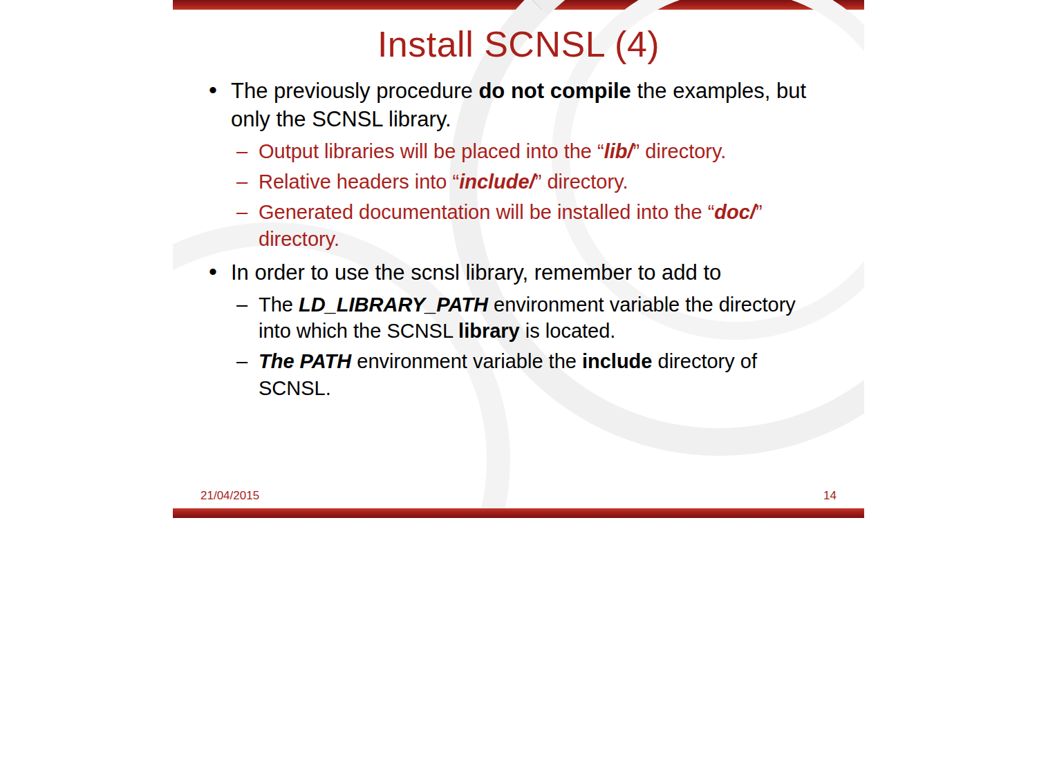Install SCNSL (4)
The previously procedure do not compile the examples, but only the SCNSL library.
Output libraries will be placed into the “lib/” directory.
Relative headers into “include/” directory.
Generated documentation will be installed into the “doc/” directory.
In order to use the scnsl library, remember to add to
The LD_LIBRARY_PATH environment variable the directory into which the SCNSL library is located.
The PATH environment variable the include directory of SCNSL.
21/04/2015 14